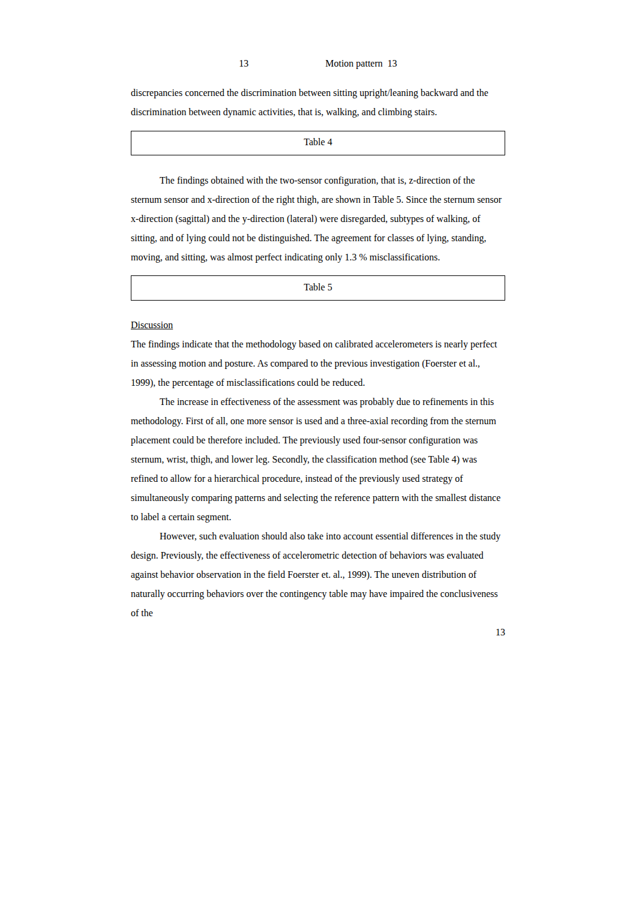13 Motion pattern 13
discrepancies concerned the discrimination between sitting upright/leaning backward and the discrimination between dynamic activities, that is, walking, and climbing stairs.
Table 4
The findings obtained with the two-sensor configuration, that is, z-direction of the sternum sensor and x-direction of the right thigh, are shown in Table 5. Since the sternum sensor x-direction (sagittal) and the y-direction (lateral) were disregarded, subtypes of walking, of sitting, and of lying could not be distinguished. The agreement for classes of lying, standing, moving, and sitting, was almost perfect indicating only 1.3 % misclassifications.
Table 5
Discussion
The findings indicate that the methodology based on calibrated accelerometers is nearly perfect in assessing motion and posture. As compared to the previous investigation (Foerster et al., 1999), the percentage of misclassifications could be reduced.
The increase in effectiveness of the assessment was probably due to refinements in this methodology. First of all, one more sensor is used and a three-axial recording from the sternum placement could be therefore included. The previously used four-sensor configuration was sternum, wrist, thigh, and lower leg. Secondly, the classification method (see Table 4) was refined to allow for a hierarchical procedure, instead of the previously used strategy of simultaneously comparing patterns and selecting the reference pattern with the smallest distance to label a certain segment.
However, such evaluation should also take into account essential differences in the study design. Previously, the effectiveness of accelerometric detection of behaviors was evaluated against behavior observation in the field Foerster et. al., 1999). The uneven distribution of naturally occurring behaviors over the contingency table may have impaired the conclusiveness of the
13